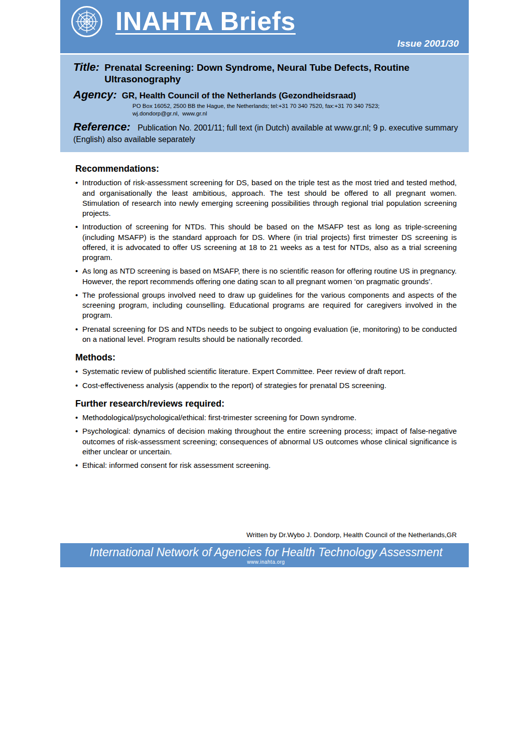INAHTA Briefs
Issue 2001/30
Title:
Prenatal Screening: Down Syndrome, Neural Tube Defects, Routine Ultrasonography
Agency:
GR, Health Council of the Netherlands (Gezondheidsraad)
PO Box 16052, 2500 BB the Hague, the Netherlands; tel:+31 70 340 7520, fax:+31 70 340 7523;
wj.dondorp@gr.nl, www.gr.nl
Reference: Publication No. 2001/11; full text (in Dutch) available at www.gr.nl; 9 p. executive summary (English) also available separately
Recommendations:
Introduction of risk-assessment screening for DS, based on the triple test as the most tried and tested method, and organisationally the least ambitious, approach. The test should be offered to all pregnant women. Stimulation of research into newly emerging screening possibilities through regional trial population screening projects.
Introduction of screening for NTDs. This should be based on the MSAFP test as long as triple-screening (including MSAFP) is the standard approach for DS. Where (in trial projects) first trimester DS screening is offered, it is advocated to offer US screening at 18 to 21 weeks as a test for NTDs, also as a trial screening program.
As long as NTD screening is based on MSAFP, there is no scientific reason for offering routine US in pregnancy. However, the report recommends offering one dating scan to all pregnant women ‘on pragmatic grounds’.
The professional groups involved need to draw up guidelines for the various components and aspects of the screening program, including counselling. Educational programs are required for caregivers involved in the program.
Prenatal screening for DS and NTDs needs to be subject to ongoing evaluation (ie, monitoring) to be conducted on a national level. Program results should be nationally recorded.
Methods:
Systematic review of published scientific literature. Expert Committee. Peer review of draft report.
Cost-effectiveness analysis (appendix to the report) of strategies for prenatal DS screening.
Further research/reviews required:
Methodological/psychological/ethical: first-trimester screening for Down syndrome.
Psychological: dynamics of decision making throughout the entire screening process; impact of false-negative outcomes of risk-assessment screening; consequences of abnormal US outcomes whose clinical significance is either unclear or uncertain.
Ethical: informed consent for risk assessment screening.
Written by Dr.Wybo J. Dondorp, Health Council of the Netherlands,GR
International Network of Agencies for Health Technology Assessment
www.inahta.org